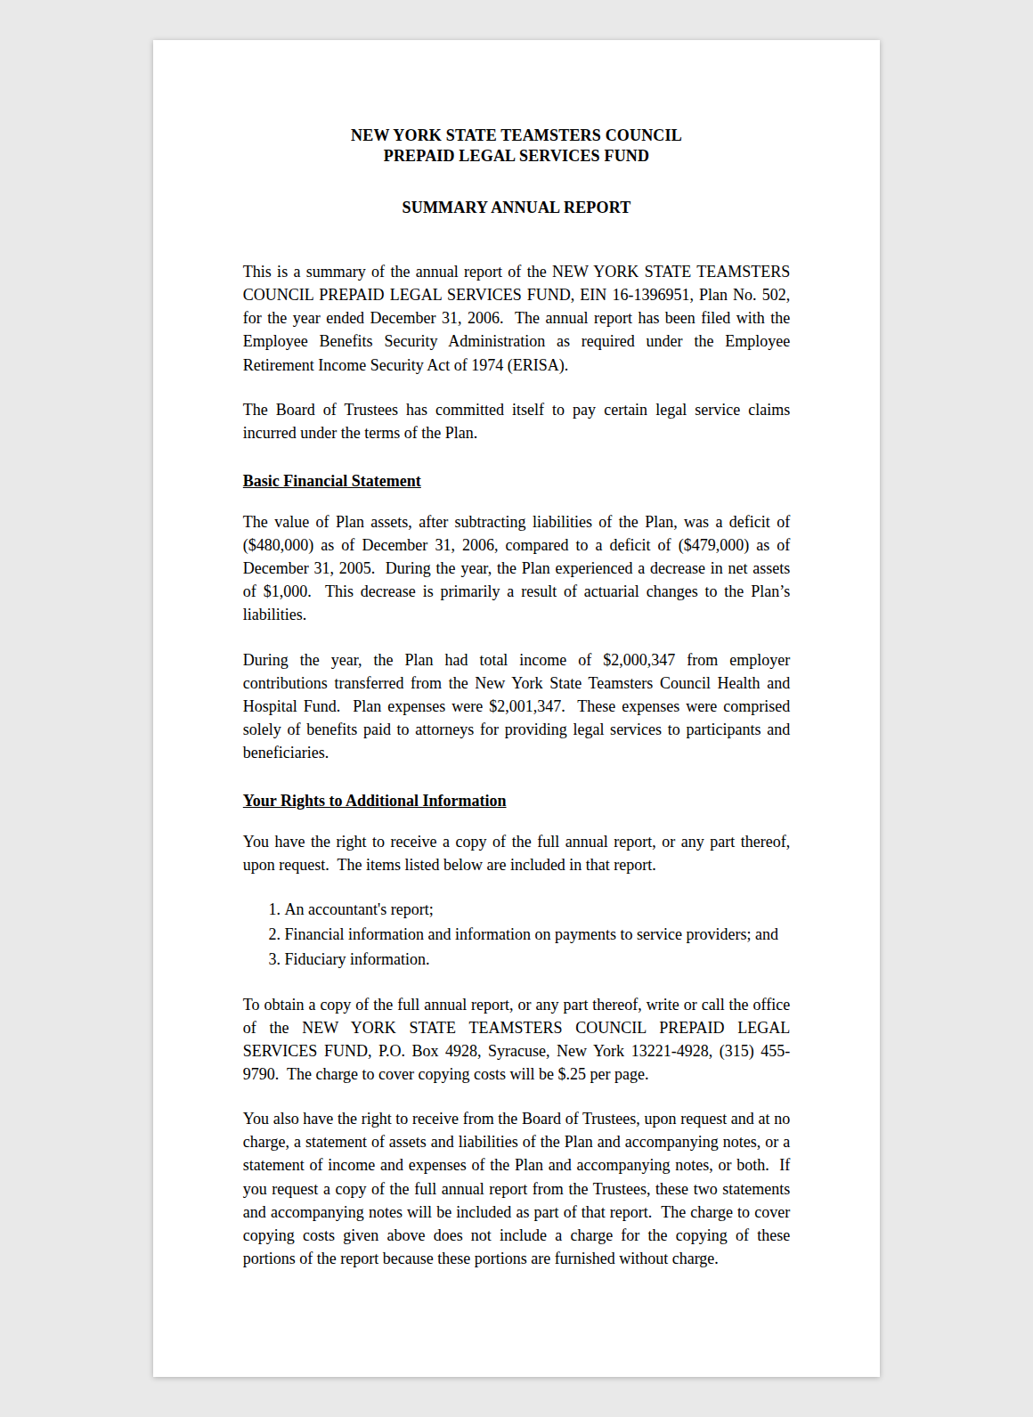NEW YORK STATE TEAMSTERS COUNCIL
PREPAID LEGAL SERVICES FUND
SUMMARY ANNUAL REPORT
This is a summary of the annual report of the NEW YORK STATE TEAMSTERS COUNCIL PREPAID LEGAL SERVICES FUND, EIN 16-1396951, Plan No. 502, for the year ended December 31, 2006. The annual report has been filed with the Employee Benefits Security Administration as required under the Employee Retirement Income Security Act of 1974 (ERISA).
The Board of Trustees has committed itself to pay certain legal service claims incurred under the terms of the Plan.
Basic Financial Statement
The value of Plan assets, after subtracting liabilities of the Plan, was a deficit of ($480,000) as of December 31, 2006, compared to a deficit of ($479,000) as of December 31, 2005. During the year, the Plan experienced a decrease in net assets of $1,000. This decrease is primarily a result of actuarial changes to the Plan’s liabilities.
During the year, the Plan had total income of $2,000,347 from employer contributions transferred from the New York State Teamsters Council Health and Hospital Fund. Plan expenses were $2,001,347. These expenses were comprised solely of benefits paid to attorneys for providing legal services to participants and beneficiaries.
Your Rights to Additional Information
You have the right to receive a copy of the full annual report, or any part thereof, upon request. The items listed below are included in that report.
An accountant's report;
Financial information and information on payments to service providers; and
Fiduciary information.
To obtain a copy of the full annual report, or any part thereof, write or call the office of the NEW YORK STATE TEAMSTERS COUNCIL PREPAID LEGAL SERVICES FUND, P.O. Box 4928, Syracuse, New York 13221-4928, (315) 455-9790. The charge to cover copying costs will be $.25 per page.
You also have the right to receive from the Board of Trustees, upon request and at no charge, a statement of assets and liabilities of the Plan and accompanying notes, or a statement of income and expenses of the Plan and accompanying notes, or both. If you request a copy of the full annual report from the Trustees, these two statements and accompanying notes will be included as part of that report. The charge to cover copying costs given above does not include a charge for the copying of these portions of the report because these portions are furnished without charge.